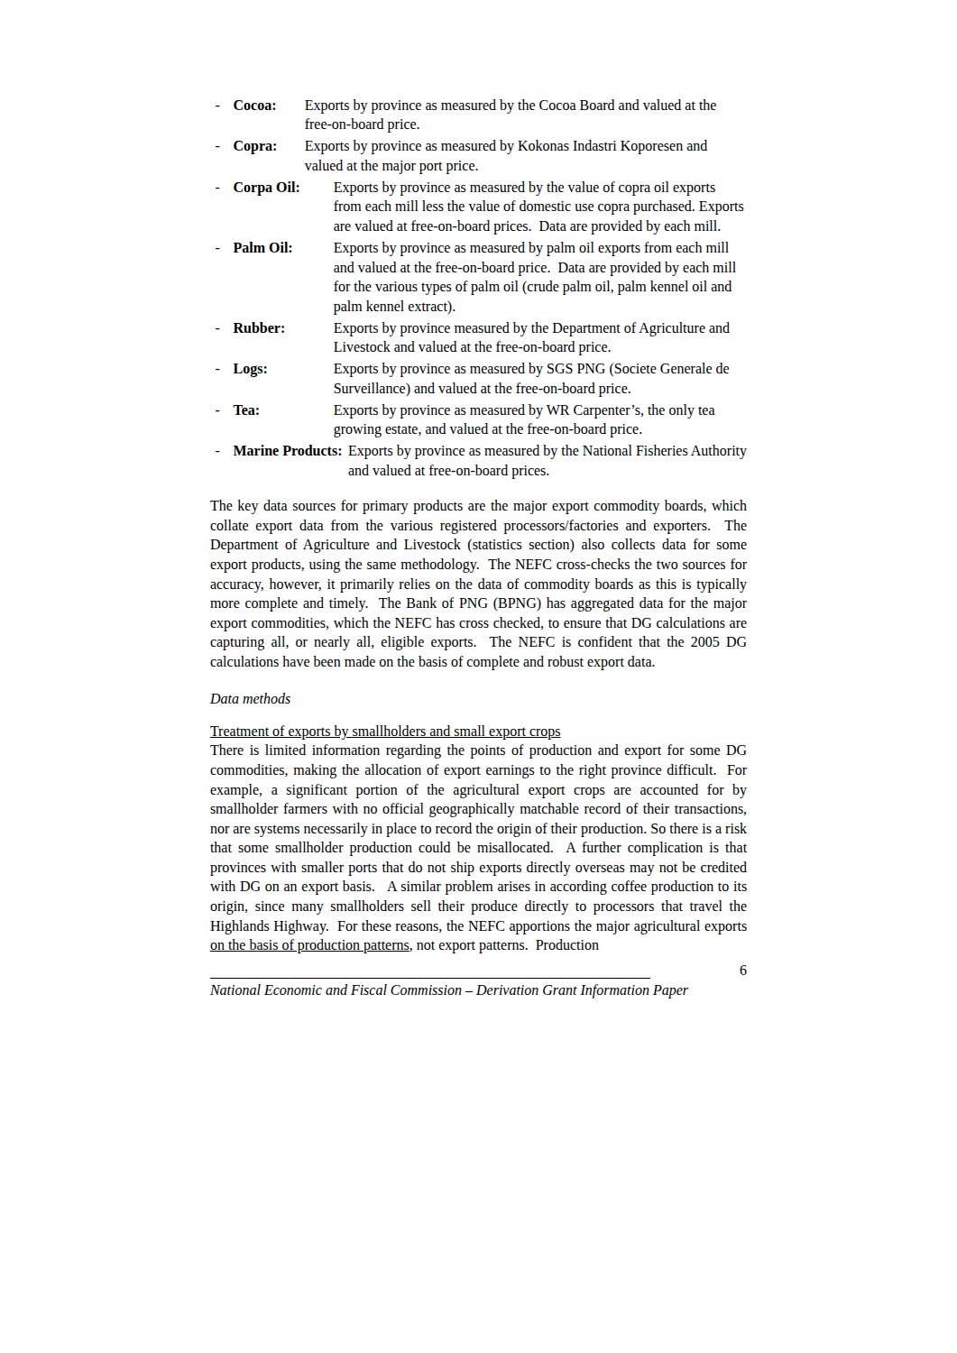- Cocoa: Exports by province as measured by the Cocoa Board and valued at the free-on-board price.
- Copra: Exports by province as measured by Kokonas Indastri Koporesen and valued at the major port price.
- Corpa Oil: Exports by province as measured by the value of copra oil exports from each mill less the value of domestic use copra purchased. Exports are valued at free-on-board prices. Data are provided by each mill.
- Palm Oil: Exports by province as measured by palm oil exports from each mill and valued at the free-on-board price. Data are provided by each mill for the various types of palm oil (crude palm oil, palm kennel oil and palm kennel extract).
- Rubber: Exports by province measured by the Department of Agriculture and Livestock and valued at the free-on-board price.
- Logs: Exports by province as measured by SGS PNG (Societe Generale de Surveillance) and valued at the free-on-board price.
- Tea: Exports by province as measured by WR Carpenter’s, the only tea growing estate, and valued at the free-on-board price.
- Marine Products: Exports by province as measured by the National Fisheries Authority and valued at free-on-board prices.
The key data sources for primary products are the major export commodity boards, which collate export data from the various registered processors/factories and exporters. The Department of Agriculture and Livestock (statistics section) also collects data for some export products, using the same methodology. The NEFC cross-checks the two sources for accuracy, however, it primarily relies on the data of commodity boards as this is typically more complete and timely. The Bank of PNG (BPNG) has aggregated data for the major export commodities, which the NEFC has cross checked, to ensure that DG calculations are capturing all, or nearly all, eligible exports. The NEFC is confident that the 2005 DG calculations have been made on the basis of complete and robust export data.
Data methods
Treatment of exports by smallholders and small export crops
There is limited information regarding the points of production and export for some DG commodities, making the allocation of export earnings to the right province difficult. For example, a significant portion of the agricultural export crops are accounted for by smallholder farmers with no official geographically matchable record of their transactions, nor are systems necessarily in place to record the origin of their production. So there is a risk that some smallholder production could be misallocated. A further complication is that provinces with smaller ports that do not ship exports directly overseas may not be credited with DG on an export basis. A similar problem arises in according coffee production to its origin, since many smallholders sell their produce directly to processors that travel the Highlands Highway. For these reasons, the NEFC apportions the major agricultural exports on the basis of production patterns, not export patterns. Production
6
National Economic and Fiscal Commission – Derivation Grant Information Paper